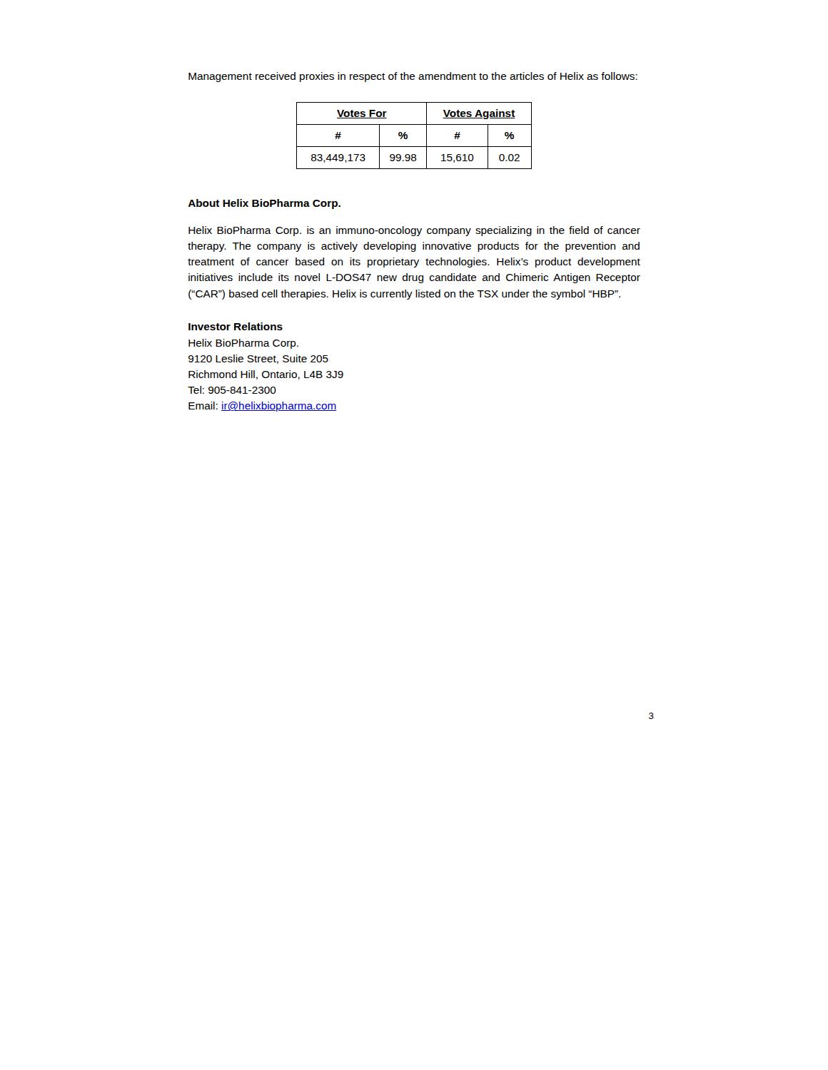Management received proxies in respect of the amendment to the articles of Helix as follows:
| Votes For | Votes Against |
| --- | --- |
| # | % | # | % |
| 83,449,173 | 99.98 | 15,610 | 0.02 |
About Helix BioPharma Corp.
Helix BioPharma Corp. is an immuno-oncology company specializing in the field of cancer therapy. The company is actively developing innovative products for the prevention and treatment of cancer based on its proprietary technologies. Helix’s product development initiatives include its novel L-DOS47 new drug candidate and Chimeric Antigen Receptor (“CAR”) based cell therapies. Helix is currently listed on the TSX under the symbol “HBP”.
Investor Relations
Helix BioPharma Corp.
9120 Leslie Street, Suite 205
Richmond Hill, Ontario, L4B 3J9
Tel: 905-841-2300
Email: ir@helixbiopharma.com
3